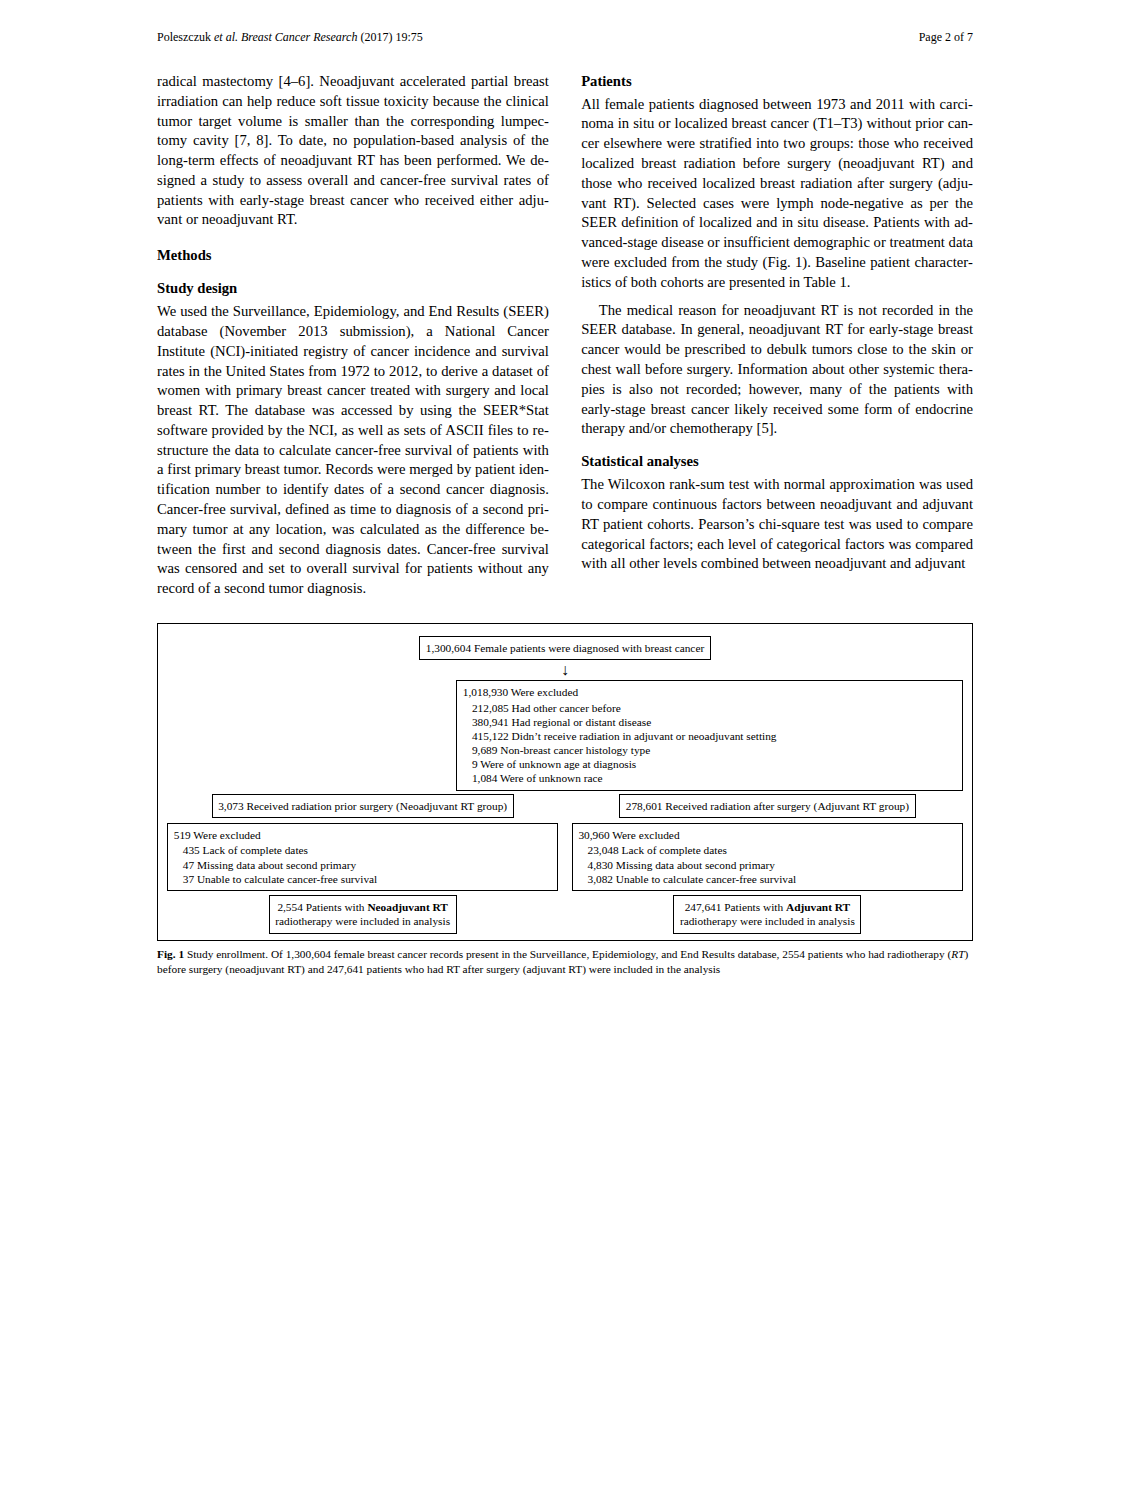Poleszczuk et al. Breast Cancer Research (2017) 19:75
Page 2 of 7
radical mastectomy [4–6]. Neoadjuvant accelerated partial breast irradiation can help reduce soft tissue toxicity because the clinical tumor target volume is smaller than the corresponding lumpectomy cavity [7, 8]. To date, no population-based analysis of the long-term effects of neoadjuvant RT has been performed. We designed a study to assess overall and cancer-free survival rates of patients with early-stage breast cancer who received either adjuvant or neoadjuvant RT.
Methods
Study design
We used the Surveillance, Epidemiology, and End Results (SEER) database (November 2013 submission), a National Cancer Institute (NCI)-initiated registry of cancer incidence and survival rates in the United States from 1972 to 2012, to derive a dataset of women with primary breast cancer treated with surgery and local breast RT. The database was accessed by using the SEER*Stat software provided by the NCI, as well as sets of ASCII files to restructure the data to calculate cancer-free survival of patients with a first primary breast tumor. Records were merged by patient identification number to identify dates of a second cancer diagnosis. Cancer-free survival, defined as time to diagnosis of a second primary tumor at any location, was calculated as the difference between the first and second diagnosis dates. Cancer-free survival was censored and set to overall survival for patients without any record of a second tumor diagnosis.
Patients
All female patients diagnosed between 1973 and 2011 with carcinoma in situ or localized breast cancer (T1–T3) without prior cancer elsewhere were stratified into two groups: those who received localized breast radiation before surgery (neoadjuvant RT) and those who received localized breast radiation after surgery (adjuvant RT). Selected cases were lymph node-negative as per the SEER definition of localized and in situ disease. Patients with advanced-stage disease or insufficient demographic or treatment data were excluded from the study (Fig. 1). Baseline patient characteristics of both cohorts are presented in Table 1.
The medical reason for neoadjuvant RT is not recorded in the SEER database. In general, neoadjuvant RT for early-stage breast cancer would be prescribed to debulk tumors close to the skin or chest wall before surgery. Information about other systemic therapies is also not recorded; however, many of the patients with early-stage breast cancer likely received some form of endocrine therapy and/or chemotherapy [5].
Statistical analyses
The Wilcoxon rank-sum test with normal approximation was used to compare continuous factors between neoadjuvant and adjuvant RT patient cohorts. Pearson’s chi-square test was used to compare categorical factors; each level of categorical factors was compared with all other levels combined between neoadjuvant and adjuvant
1,300,604 Female patients were diagnosed with breast cancer
↓
1,018,930 Were excluded
212,085 Had other cancer before
380,941 Had regional or distant disease
415,122 Didn’t receive radiation in adjuvant or neoadjuvant setting
9,689 Non-breast cancer histology type
9 Were of unknown age at diagnosis
1,084 Were of unknown race
3,073 Received radiation prior surgery (Neoadjuvant RT group)
278,601 Received radiation after surgery (Adjuvant RT group)
519 Were excluded
435 Lack of complete dates
47 Missing data about second primary
37 Unable to calculate cancer-free survival
30,960 Were excluded
23,048 Lack of complete dates
4,830 Missing data about second primary
3,082 Unable to calculate cancer-free survival
2,554 Patients with Neoadjuvant RT
radiotherapy were included in analysis
247,641 Patients with Adjuvant RT
radiotherapy were included in analysis
Fig. 1 Study enrollment. Of 1,300,604 female breast cancer records present in the Surveillance, Epidemiology, and End Results database, 2554 patients who had radiotherapy (RT) before surgery (neoadjuvant RT) and 247,641 patients who had RT after surgery (adjuvant RT) were included in the analysis